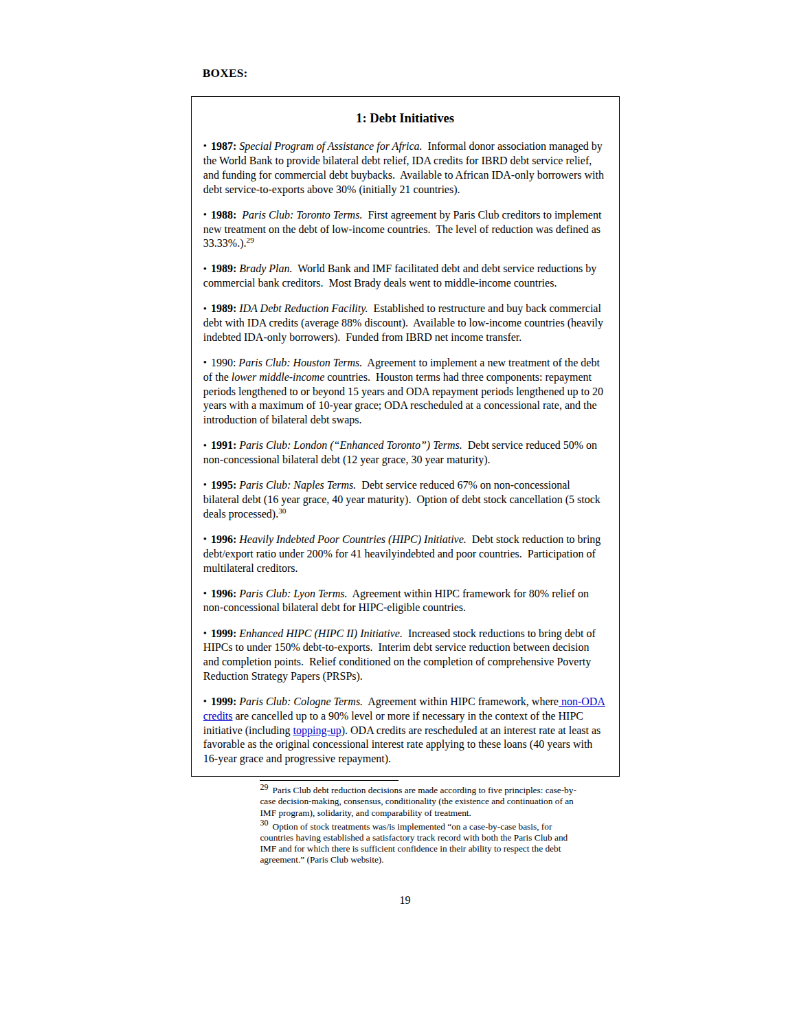BOXES:
1: Debt Initiatives
• 1987: Special Program of Assistance for Africa. Informal donor association managed by the World Bank to provide bilateral debt relief, IDA credits for IBRD debt service relief, and funding for commercial debt buybacks. Available to African IDA-only borrowers with debt service-to-exports above 30% (initially 21 countries).
• 1988: Paris Club: Toronto Terms. First agreement by Paris Club creditors to implement new treatment on the debt of low-income countries. The level of reduction was defined as 33.33%.).29
• 1989: Brady Plan. World Bank and IMF facilitated debt and debt service reductions by commercial bank creditors. Most Brady deals went to middle-income countries.
• 1989: IDA Debt Reduction Facility. Established to restructure and buy back commercial debt with IDA credits (average 88% discount). Available to low-income countries (heavily indebted IDA-only borrowers). Funded from IBRD net income transfer.
• 1990: Paris Club: Houston Terms. Agreement to implement a new treatment of the debt of the lower middle-income countries. Houston terms had three components: repayment periods lengthened to or beyond 15 years and ODA repayment periods lengthened up to 20 years with a maximum of 10-year grace; ODA rescheduled at a concessional rate, and the introduction of bilateral debt swaps.
• 1991: Paris Club: London (“Enhanced Toronto”) Terms. Debt service reduced 50% on non-concessional bilateral debt (12 year grace, 30 year maturity).
• 1995: Paris Club: Naples Terms. Debt service reduced 67% on non-concessional bilateral debt (16 year grace, 40 year maturity). Option of debt stock cancellation (5 stock deals processed).30
• 1996: Heavily Indebted Poor Countries (HIPC) Initiative. Debt stock reduction to bring debt/export ratio under 200% for 41 heavilyindebted and poor countries. Participation of multilateral creditors.
• 1996: Paris Club: Lyon Terms. Agreement within HIPC framework for 80% relief on non-concessional bilateral debt for HIPC-eligible countries.
• 1999: Enhanced HIPC (HIPC II) Initiative. Increased stock reductions to bring debt of HIPCs to under 150% debt-to-exports. Interim debt service reduction between decision and completion points. Relief conditioned on the completion of comprehensive Poverty Reduction Strategy Papers (PRSPs).
• 1999: Paris Club: Cologne Terms. Agreement within HIPC framework, where non-ODA credits are cancelled up to a 90% level or more if necessary in the context of the HIPC initiative (including topping-up). ODA credits are rescheduled at an interest rate at least as favorable as the original concessional interest rate applying to these loans (40 years with 16-year grace and progressive repayment).
29 Paris Club debt reduction decisions are made according to five principles: case-by-case decision-making, consensus, conditionality (the existence and continuation of an IMF program), solidarity, and comparability of treatment.
30 Option of stock treatments was/is implemented “on a case-by-case basis, for countries having established a satisfactory track record with both the Paris Club and IMF and for which there is sufficient confidence in their ability to respect the debt agreement.” (Paris Club website).
19